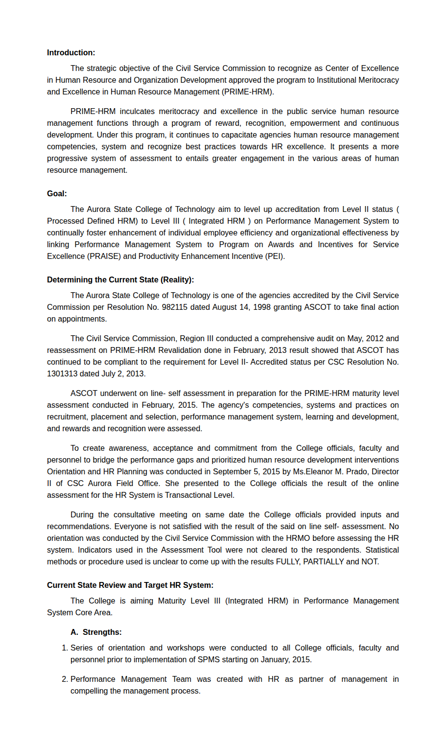Introduction:
The strategic objective of the Civil Service Commission to recognize as Center of Excellence in Human Resource and Organization Development approved the program to Institutional Meritocracy and Excellence in Human Resource Management (PRIME-HRM).
PRIME-HRM inculcates meritocracy and excellence in the public service human resource management functions through a program of reward, recognition, empowerment and continuous development. Under this program, it continues to capacitate agencies human resource management competencies, system and recognize best practices towards HR excellence. It presents a more progressive system of assessment to entails greater engagement in the various areas of human resource management.
Goal:
The Aurora State College of Technology aim to level up accreditation from Level II status ( Processed Defined HRM) to Level III ( Integrated HRM ) on Performance Management System to continually foster enhancement of individual employee efficiency and organizational effectiveness by linking Performance Management System to Program on Awards and Incentives for Service Excellence (PRAISE) and Productivity Enhancement Incentive (PEI).
Determining the Current State (Reality):
The Aurora State College of Technology is one of the agencies accredited by the Civil Service Commission per Resolution No. 982115 dated August 14, 1998 granting ASCOT to take final action on appointments.
The Civil Service Commission, Region III conducted a comprehensive audit on May, 2012 and reassessment on PRIME-HRM Revalidation done in February, 2013 result showed that ASCOT has continued to be compliant to the requirement for Level II- Accredited status per CSC Resolution No. 1301313 dated July 2, 2013.
ASCOT underwent on line- self assessment in preparation for the PRIME-HRM maturity level assessment conducted in February, 2015. The agency's competencies, systems and practices on recruitment, placement and selection, performance management system, learning and development, and rewards and recognition were assessed.
To create awareness, acceptance and commitment from the College officials, faculty and personnel to bridge the performance gaps and prioritized human resource development interventions Orientation and HR Planning was conducted in September 5, 2015 by Ms.Eleanor M. Prado, Director II of CSC Aurora Field Office. She presented to the College officials the result of the online assessment for the HR System is Transactional Level.
During the consultative meeting on same date the College officials provided inputs and recommendations. Everyone is not satisfied with the result of the said on line self- assessment. No orientation was conducted by the Civil Service Commission with the HRMO before assessing the HR system. Indicators used in the Assessment Tool were not cleared to the respondents. Statistical methods or procedure used is unclear to come up with the results FULLY, PARTIALLY and NOT.
Current State Review and Target HR System:
The College is aiming Maturity Level III (Integrated HRM) in Performance Management System Core Area.
A. Strengths:
Series of orientation and workshops were conducted to all College officials, faculty and personnel prior to implementation of SPMS starting on January, 2015.
Performance Management Team was created with HR as partner of management in compelling the management process.